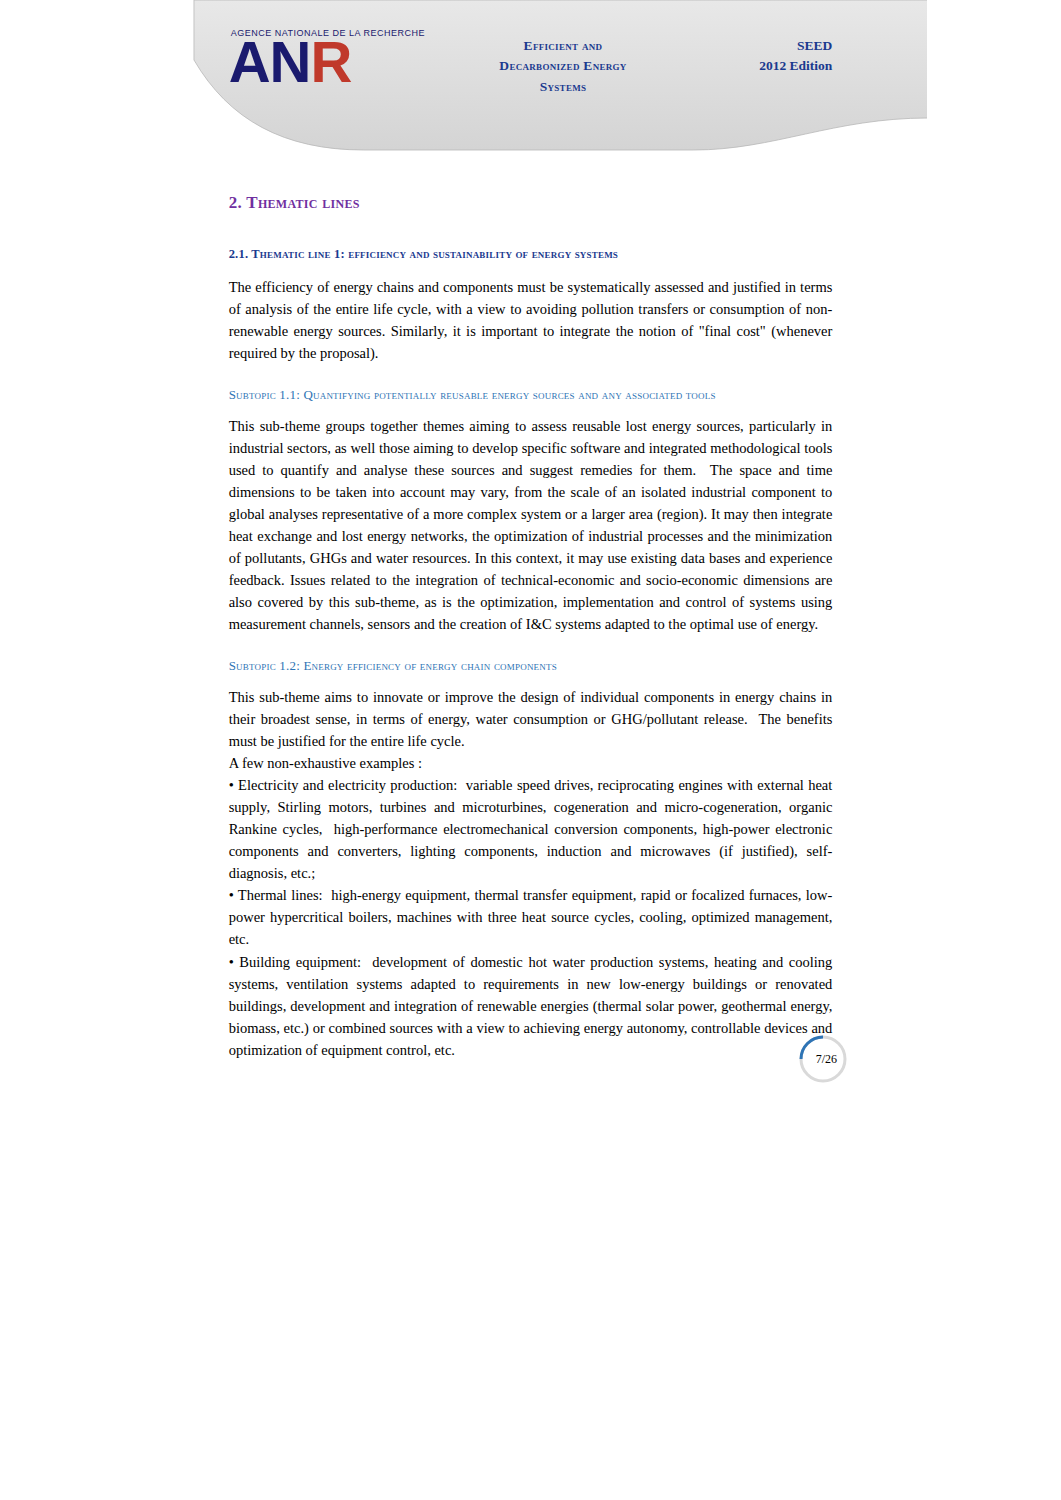AGENCE NATIONALE DE LA RECHERCHE
ANR
Efficient and
Decarbonized Energy
Systems
SEED
2012 Edition
2. Thematic lines
2.1. Thematic line 1: efficiency and sustainability of energy systems
The efficiency of energy chains and components must be systematically assessed and justified in terms of analysis of the entire life cycle, with a view to avoiding pollution transfers or consumption of non-renewable energy sources. Similarly, it is important to integrate the notion of "final cost" (whenever required by the proposal).
Subtopic 1.1: Quantifying potentially reusable energy sources and any associated tools
This sub-theme groups together themes aiming to assess reusable lost energy sources, particularly in industrial sectors, as well those aiming to develop specific software and integrated methodological tools used to quantify and analyse these sources and suggest remedies for them. The space and time dimensions to be taken into account may vary, from the scale of an isolated industrial component to global analyses representative of a more complex system or a larger area (region). It may then integrate heat exchange and lost energy networks, the optimization of industrial processes and the minimization of pollutants, GHGs and water resources. In this context, it may use existing data bases and experience feedback. Issues related to the integration of technical-economic and socio-economic dimensions are also covered by this sub-theme, as is the optimization, implementation and control of systems using measurement channels, sensors and the creation of I&C systems adapted to the optimal use of energy.
Subtopic 1.2: Energy efficiency of energy chain components
This sub-theme aims to innovate or improve the design of individual components in energy chains in their broadest sense, in terms of energy, water consumption or GHG/pollutant release. The benefits must be justified for the entire life cycle.
A few non-exhaustive examples :
• Electricity and electricity production: variable speed drives, reciprocating engines with external heat supply, Stirling motors, turbines and microturbines, cogeneration and micro-cogeneration, organic Rankine cycles, high-performance electromechanical conversion components, high-power electronic components and converters, lighting components, induction and microwaves (if justified), self-diagnosis, etc.;
• Thermal lines: high-energy equipment, thermal transfer equipment, rapid or focalized furnaces, low-power hypercritical boilers, machines with three heat source cycles, cooling, optimized management, etc.
• Building equipment: development of domestic hot water production systems, heating and cooling systems, ventilation systems adapted to requirements in new low-energy buildings or renovated buildings, development and integration of renewable energies (thermal solar power, geothermal energy, biomass, etc.) or combined sources with a view to achieving energy autonomy, controllable devices and optimization of equipment control, etc.
7/26